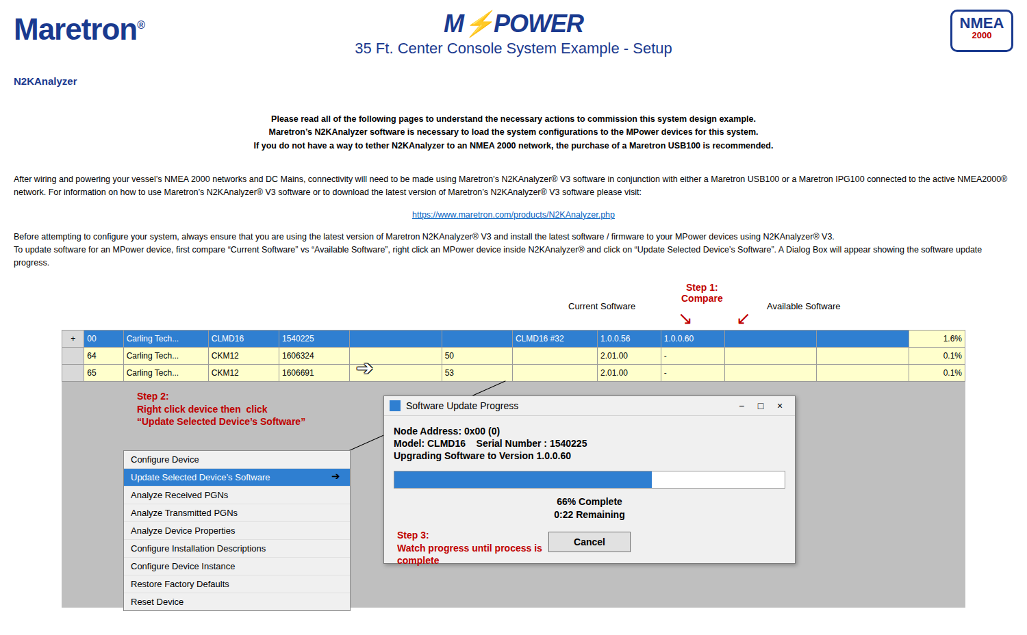Maretron®
M⚡POWER
35 Ft. Center Console System Example - Setup
NMEA
2000
N2KAnalyzer
Please read all of the following pages to understand the necessary actions to commission this system design example.
Maretron’s N2KAnalyzer software is necessary to load the system configurations to the MPower devices for this system.
If you do not have a way to tether N2KAnalyzer to an NMEA 2000 network, the purchase of a Maretron USB100 is recommended.
After wiring and powering your vessel’s NMEA 2000 networks and DC Mains, connectivity will need to be made using Maretron’s N2KAnalyzer® V3 software in conjunction with either a Maretron USB100 or a Maretron IPG100 connected to the active NMEA2000® network. For information on how to use Maretron’s N2KAnalyzer® V3 software or to download the latest version of Maretron’s N2KAnalyzer® V3 software please visit:
https://www.maretron.com/products/N2KAnalyzer.php
Before attempting to configure your system, always ensure that you are using the latest version of Maretron N2KAnalyzer® V3 and install the latest software / firmware to your MPower devices using N2KAnalyzer® V3.
To update software for an MPower device, first compare “Current Software” vs “Available Software”, right click an MPower device inside N2KAnalyzer® and click on “Update Selected Device’s Software”. A Dialog Box will appear showing the software update progress.
Current Software
Step 1:
Compare
Available Software
↘
↙
| + | 00 | Carling Tech... | CLMD16 | 1540225 | | | CLMD16 #32 | 1.0.0.56 | 1.0.0.60 | | | 1.6% |
| | 64 | Carling Tech... | CKM12 | 1606324 | | 50 | | 2.01.00 | - | | | 0.1% |
| | 65 | Carling Tech... | CKM12 | 1606691 | | 53 | | 2.01.00 | - | | | 0.1% |
➔
Step 2:
Right click device then click
“Update Selected Device’s Software”
Configure Device
Update Selected Device’s Software➔
Analyze Received PGNs
Analyze Transmitted PGNs
Analyze Device Properties
Configure Installation Descriptions
Configure Device Instance
Restore Factory Defaults
Reset Device
Software Update Progress −□×
Node Address: 0x00 (0)
Model: CLMD16 Serial Number : 1540225
Upgrading Software to Version 1.0.0.60
66% Complete
0:22 Remaining
Cancel
Step 3:
Watch progress until process is
complete